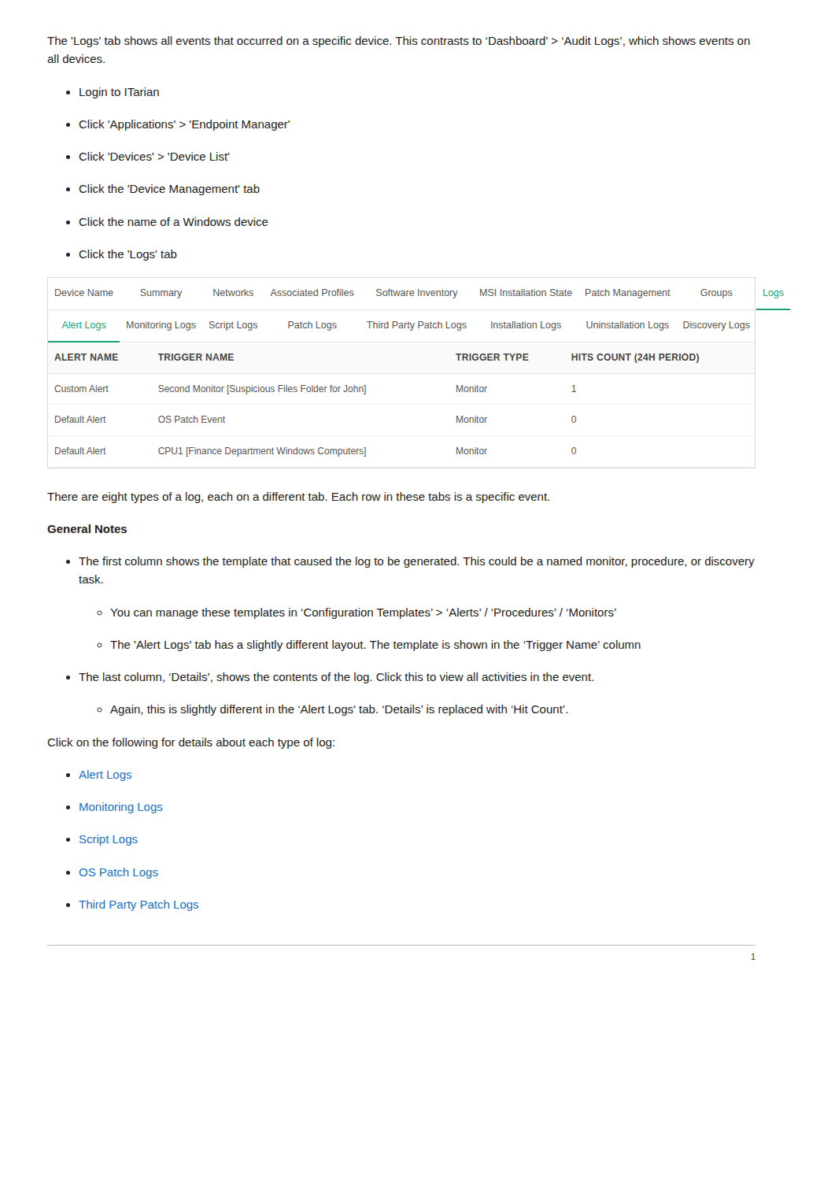The 'Logs' tab shows all events that occurred on a specific device. This contrasts to ‘Dashboard’ > ‘Audit Logs’, which shows events on all devices.
Login to ITarian
Click 'Applications' > 'Endpoint Manager'
Click 'Devices' > 'Device List'
Click the 'Device Management' tab
Click the name of a Windows device
Click the 'Logs' tab
| Device Name | Summary | Networks | Associated Profiles | Software Inventory | MSI Installation State | Patch Management | Groups | Logs |
| Alert Logs | Monitoring Logs | Script Logs | Patch Logs | Third Party Patch Logs | Installation Logs | Uninstallation Logs | Discovery Logs |
| ALERT NAME | TRIGGER NAME | TRIGGER TYPE | HITS COUNT (24H PERIOD) |
| --- | --- | --- | --- |
| Custom Alert | Second Monitor [Suspicious Files Folder for John] | Monitor | 1 |
| Default Alert | OS Patch Event | Monitor | 0 |
| Default Alert | CPU1 [Finance Department Windows Computers] | Monitor | 0 |
There are eight types of a log, each on a different tab. Each row in these tabs is a specific event.
General Notes
The first column shows the template that caused the log to be generated. This could be a named monitor, procedure, or discovery task.
You can manage these templates in ‘Configuration Templates’ > ‘Alerts’ / ‘Procedures’ / ‘Monitors’
The 'Alert Logs' tab has a slightly different layout. The template is shown in the ‘Trigger Name’ column
The last column, ‘Details’, shows the contents of the log. Click this to view all activities in the event.
Again, this is slightly different in the ‘Alert Logs' tab. ‘Details’ is replaced with ‘Hit Count’.
Click on the following for details about each type of log:
Alert Logs
Monitoring Logs
Script Logs
OS Patch Logs
Third Party Patch Logs
1